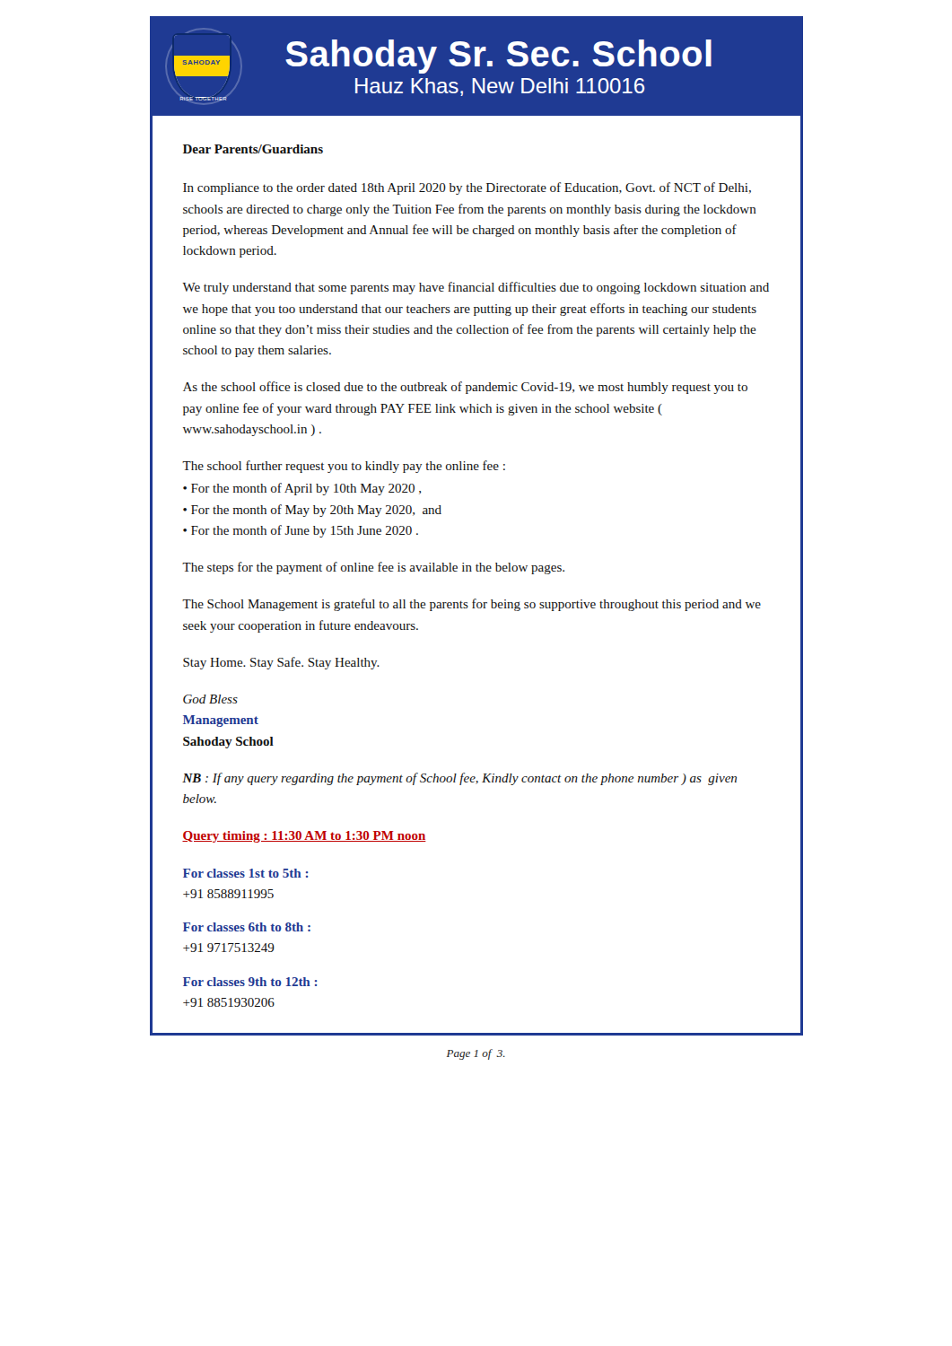SAHODAY
RISE TOGETHER
Sahoday Sr. Sec. School
Hauz Khas, New Delhi 110016
Dear Parents/Guardians
In compliance to the order dated 18th April 2020 by the Directorate of Education, Govt. of NCT of Delhi, schools are directed to charge only the Tuition Fee from the parents on monthly basis during the lockdown period, whereas Development and Annual fee will be charged on monthly basis after the completion of lockdown period.
We truly understand that some parents may have financial difficulties due to ongoing lockdown situation and we hope that you too understand that our teachers are putting up their great efforts in teaching our students online so that they don’t miss their studies and the collection of fee from the parents will certainly help the school to pay them salaries.
As the school office is closed due to the outbreak of pandemic Covid-19, we most humbly request you to pay online fee of your ward through PAY FEE link which is given in the school website ( www.sahodayschool.in ) .
The school further request you to kindly pay the online fee :
For the month of April by 10th May 2020 ,
For the month of May by 20th May 2020, and
For the month of June by 15th June 2020 .
The steps for the payment of online fee is available in the below pages.
The School Management is grateful to all the parents for being so supportive throughout this period and we seek your cooperation in future endeavours.
Stay Home. Stay Safe. Stay Healthy.
God Bless Management Sahoday School
NB : If any query regarding the payment of School fee, Kindly contact on the phone number ) as given below.
Query timing : 11:30 AM to 1:30 PM noon
For classes 1st to 5th :
+91 8588911995
For classes 6th to 8th :
+91 9717513249
For classes 9th to 12th :
+91 8851930206
Page 1 of 3.